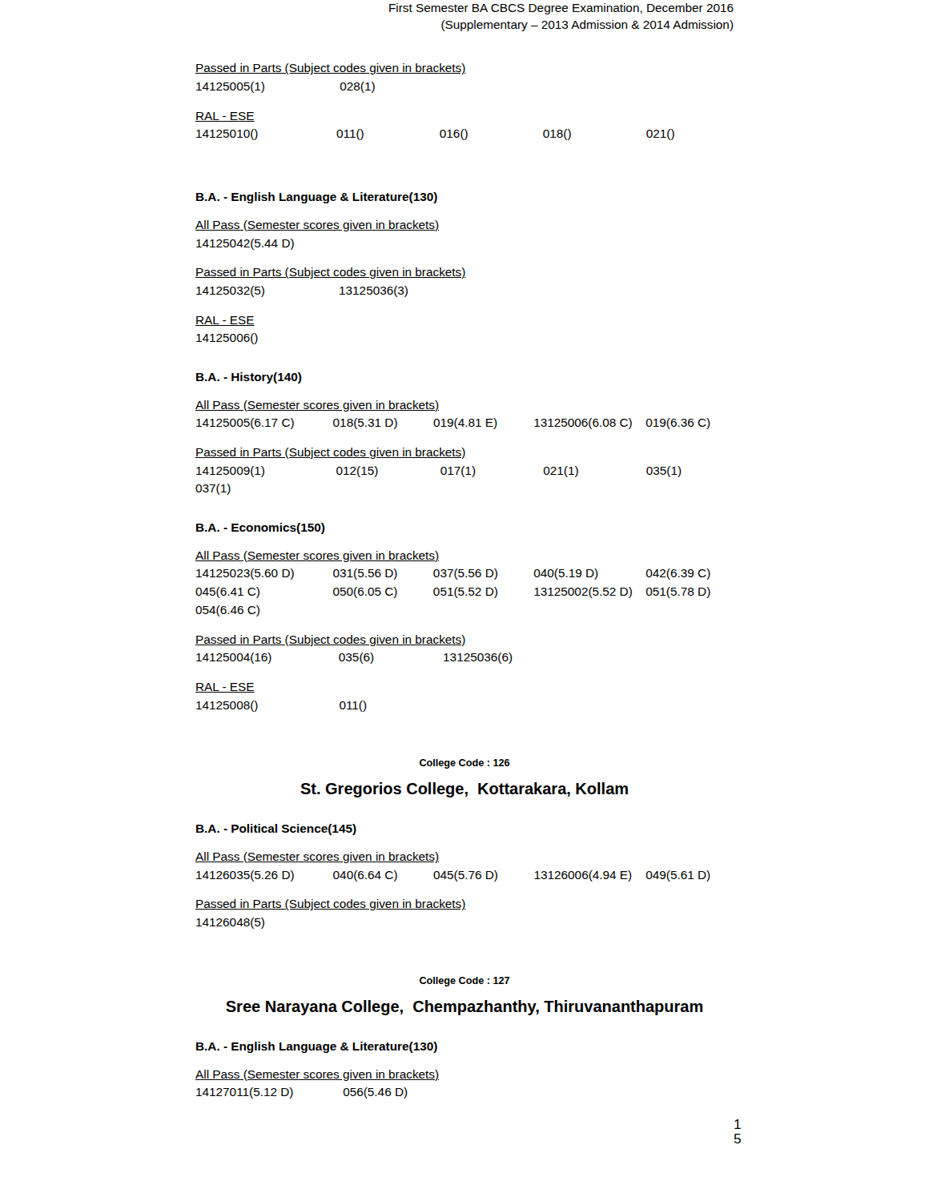First Semester BA CBCS Degree Examination, December 2016
(Supplementary – 2013 Admission & 2014 Admission)
Passed in Parts (Subject codes given in brackets)
| 14125005(1) | 028(1) | | | |
RAL - ESE
| 14125010() | 011() | 016() | 018() | 021() |
B.A. - English Language & Literature(130)
All Pass (Semester scores given in brackets)
| 14125042(5.44 D) | | | | |
Passed in Parts (Subject codes given in brackets)
| 14125032(5) | 13125036(3) | | | |
RAL - ESE
| 14125006() | | | | |
B.A. - History(140)
All Pass (Semester scores given in brackets)
| 14125005(6.17 C) | 018(5.31 D) | 019(4.81 E) | 13125006(6.08 C) | 019(6.36 C) |
Passed in Parts (Subject codes given in brackets)
| 14125009(1) | 012(15) | 017(1) | 021(1) | 035(1) |
| 037(1) | | | | |
B.A. - Economics(150)
All Pass (Semester scores given in brackets)
| 14125023(5.60 D) | 031(5.56 D) | 037(5.56 D) | 040(5.19 D) | 042(6.39 C) |
| 045(6.41 C) | 050(6.05 C) | 051(5.52 D) | 13125002(5.52 D) | 051(5.78 D) |
| 054(6.46 C) | | | | |
Passed in Parts (Subject codes given in brackets)
| 14125004(16) | 035(6) | 13125036(6) | | |
RAL - ESE
| 14125008() | 011() | | | |
College Code : 126
St. Gregorios College, Kottarakara, Kollam
B.A. - Political Science(145)
All Pass (Semester scores given in brackets)
| 14126035(5.26 D) | 040(6.64 C) | 045(5.76 D) | 13126006(4.94 E) | 049(5.61 D) |
Passed in Parts (Subject codes given in brackets)
| 14126048(5) | | | | |
College Code : 127
Sree Narayana College, Chempazhanthy, Thiruvananthapuram
B.A. - English Language & Literature(130)
All Pass (Semester scores given in brackets)
| 14127011(5.12 D) | 056(5.46 D) | | | |
1
5